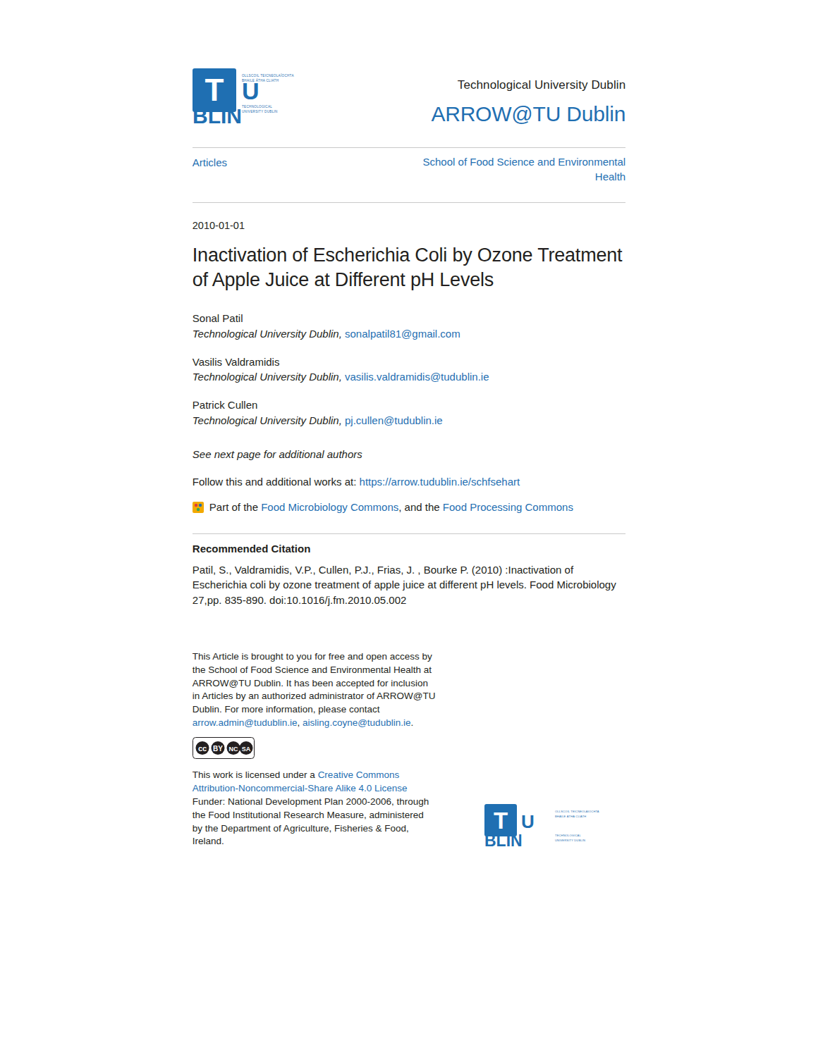T U BLIN OLLSCOIL TEICNEOLAÍOCHTA BHAILE ÁTHA CLIATH TECHNOLOGICAL UNIVERSITY DUBLIN
Technological University Dublin
ARROW@TU Dublin
Articles
School of Food Science and Environmental Health
2010-01-01
Inactivation of Escherichia Coli by Ozone Treatment of Apple Juice at Different pH Levels
Sonal Patil Technological University Dublin, sonalpatil81@gmail.com
Vasilis Valdramidis Technological University Dublin, vasilis.valdramidis@tudublin.ie
Patrick Cullen Technological University Dublin, pj.cullen@tudublin.ie
See next page for additional authors
Follow this and additional works at: https://arrow.tudublin.ie/schfsehart
Part of the Food Microbiology Commons, and the Food Processing Commons
Recommended Citation
Patil, S., Valdramidis, V.P., Cullen, P.J., Frias, J. , Bourke P. (2010) :Inactivation of Escherichia coli by ozone treatment of apple juice at different pH levels. Food Microbiology 27,pp. 835-890. doi:10.1016/j.fm.2010.05.002
This Article is brought to you for free and open access by the School of Food Science and Environmental Health at ARROW@TU Dublin. It has been accepted for inclusion in Articles by an authorized administrator of ARROW@TU Dublin. For more information, please contact arrow.admin@tudublin.ie, aisling.coyne@tudublin.ie.
cc BY NC SA
This work is licensed under a Creative Commons Attribution-Noncommercial-Share Alike 4.0 License
Funder: National Development Plan 2000-2006, through the Food Institutional Research Measure, administered by the Department of Agriculture, Fisheries & Food, Ireland.
T U BLIN OLLSCOIL TEICNEOLAÍOCHTA BHAILE ÁTHA CLIATH TECHNOLOGICAL UNIVERSITY DUBLIN